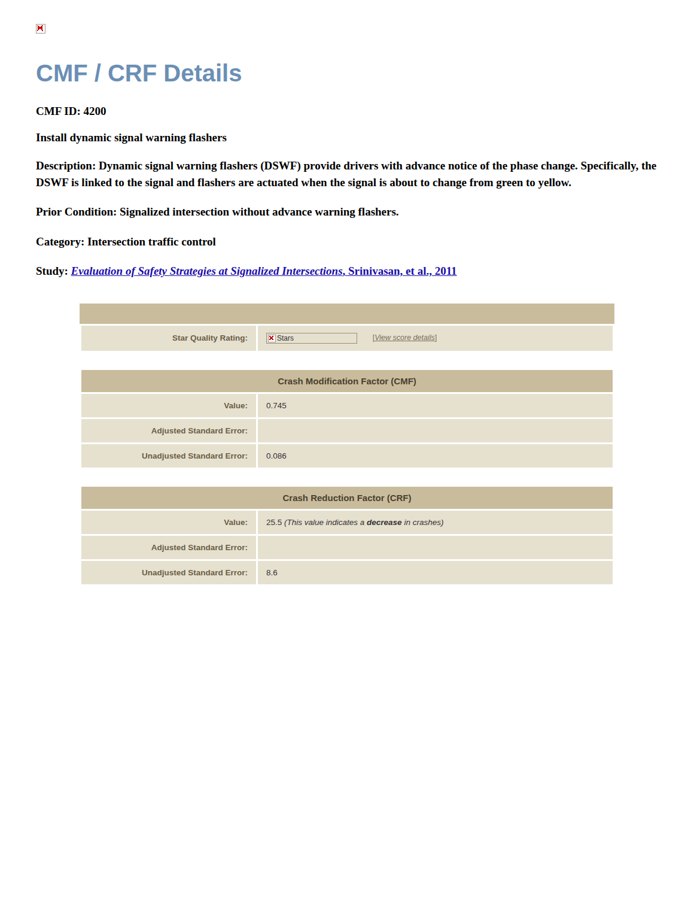CMF / CRF Details
CMF ID: 4200
Install dynamic signal warning flashers
Description: Dynamic signal warning flashers (DSWF) provide drivers with advance notice of the phase change. Specifically, the DSWF is linked to the signal and flashers are actuated when the signal is about to change from green to yellow.
Prior Condition: Signalized intersection without advance warning flashers.
Category: Intersection traffic control
Study: Evaluation of Safety Strategies at Signalized Intersections, Srinivasan, et al., 2011
| Star Quality Rating: | Stars [ View score details ] |
| Crash Modification Factor (CMF) |
| --- |
| Value: | 0.745 |
| Adjusted Standard Error: | |
| Unadjusted Standard Error: | 0.086 |
| Crash Reduction Factor (CRF) |
| --- |
| Value: | 25.5 (This value indicates a decrease in crashes) |
| Adjusted Standard Error: | |
| Unadjusted Standard Error: | 8.6 |